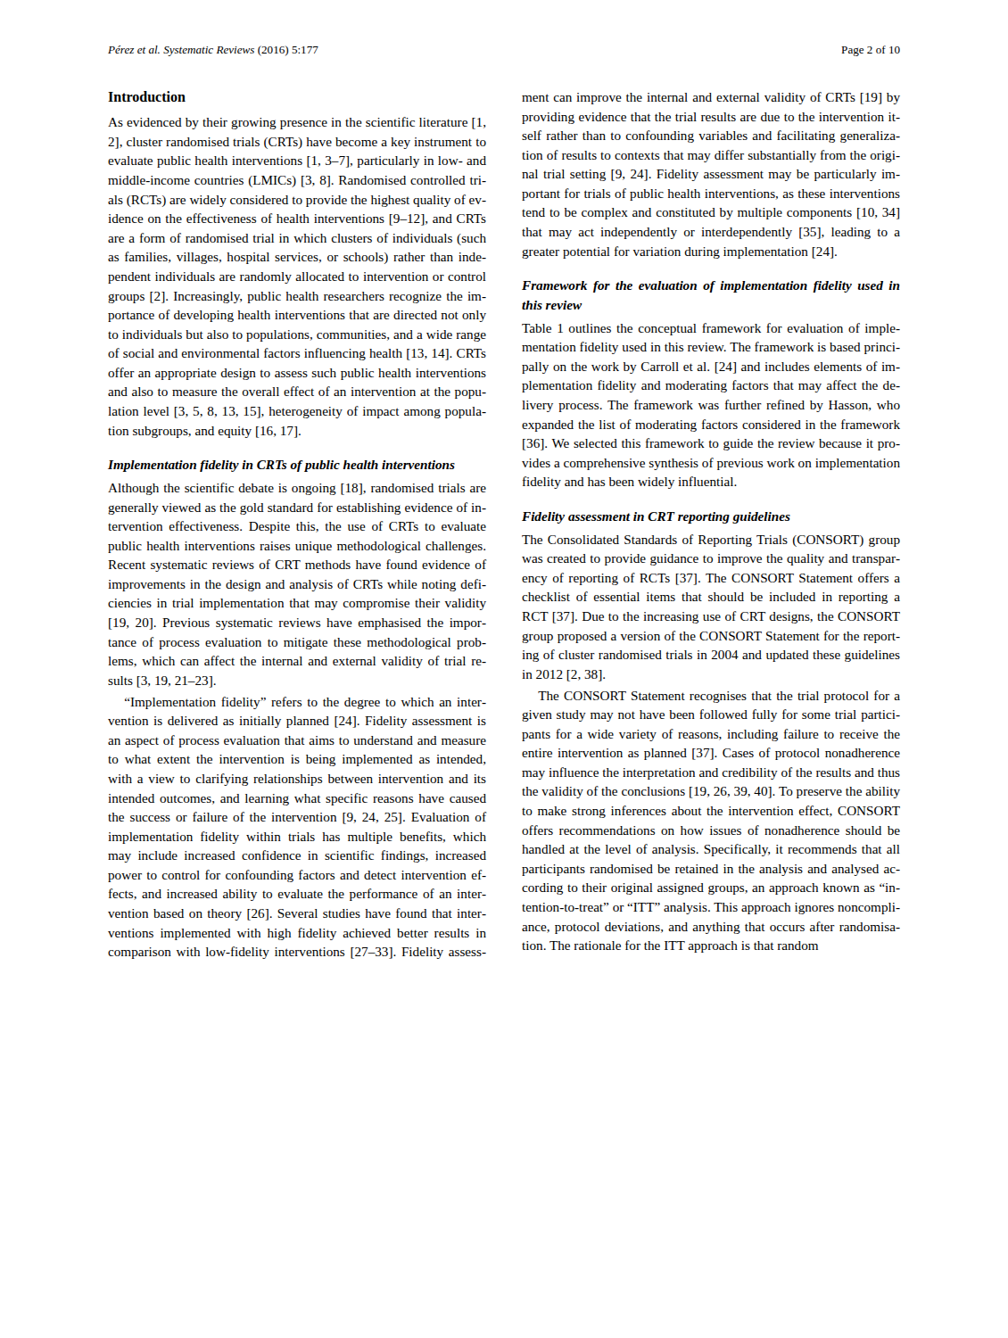Pérez et al. Systematic Reviews (2016) 5:177
Page 2 of 10
Introduction
As evidenced by their growing presence in the scientific literature [1, 2], cluster randomised trials (CRTs) have become a key instrument to evaluate public health interventions [1, 3–7], particularly in low- and middle-income countries (LMICs) [3, 8]. Randomised controlled trials (RCTs) are widely considered to provide the highest quality of evidence on the effectiveness of health interventions [9–12], and CRTs are a form of randomised trial in which clusters of individuals (such as families, villages, hospital services, or schools) rather than independent individuals are randomly allocated to intervention or control groups [2]. Increasingly, public health researchers recognize the importance of developing health interventions that are directed not only to individuals but also to populations, communities, and a wide range of social and environmental factors influencing health [13, 14]. CRTs offer an appropriate design to assess such public health interventions and also to measure the overall effect of an intervention at the population level [3, 5, 8, 13, 15], heterogeneity of impact among population subgroups, and equity [16, 17].
Implementation fidelity in CRTs of public health interventions
Although the scientific debate is ongoing [18], randomised trials are generally viewed as the gold standard for establishing evidence of intervention effectiveness. Despite this, the use of CRTs to evaluate public health interventions raises unique methodological challenges. Recent systematic reviews of CRT methods have found evidence of improvements in the design and analysis of CRTs while noting deficiencies in trial implementation that may compromise their validity [19, 20]. Previous systematic reviews have emphasised the importance of process evaluation to mitigate these methodological problems, which can affect the internal and external validity of trial results [3, 19, 21–23].
“Implementation fidelity” refers to the degree to which an intervention is delivered as initially planned [24]. Fidelity assessment is an aspect of process evaluation that aims to understand and measure to what extent the intervention is being implemented as intended, with a view to clarifying relationships between intervention and its intended outcomes, and learning what specific reasons have caused the success or failure of the intervention [9, 24, 25]. Evaluation of implementation fidelity within trials has multiple benefits, which may include increased confidence in scientific findings, increased power to control for confounding factors and detect intervention effects, and increased ability to evaluate the performance of an intervention based on theory [26]. Several studies have found that interventions implemented with high fidelity achieved better results in comparison with low-fidelity interventions [27–33]. Fidelity assessment can improve the internal and external validity of CRTs [19] by providing evidence that the trial results are due to the intervention itself rather than to confounding variables and facilitating generalization of results to contexts that may differ substantially from the original trial setting [9, 24]. Fidelity assessment may be particularly important for trials of public health interventions, as these interventions tend to be complex and constituted by multiple components [10, 34] that may act independently or interdependently [35], leading to a greater potential for variation during implementation [24].
Framework for the evaluation of implementation fidelity used in this review
Table 1 outlines the conceptual framework for evaluation of implementation fidelity used in this review. The framework is based principally on the work by Carroll et al. [24] and includes elements of implementation fidelity and moderating factors that may affect the delivery process. The framework was further refined by Hasson, who expanded the list of moderating factors considered in the framework [36]. We selected this framework to guide the review because it provides a comprehensive synthesis of previous work on implementation fidelity and has been widely influential.
Fidelity assessment in CRT reporting guidelines
The Consolidated Standards of Reporting Trials (CONSORT) group was created to provide guidance to improve the quality and transparency of reporting of RCTs [37]. The CONSORT Statement offers a checklist of essential items that should be included in reporting a RCT [37]. Due to the increasing use of CRT designs, the CONSORT group proposed a version of the CONSORT Statement for the reporting of cluster randomised trials in 2004 and updated these guidelines in 2012 [2, 38].
The CONSORT Statement recognises that the trial protocol for a given study may not have been followed fully for some trial participants for a wide variety of reasons, including failure to receive the entire intervention as planned [37]. Cases of protocol nonadherence may influence the interpretation and credibility of the results and thus the validity of the conclusions [19, 26, 39, 40]. To preserve the ability to make strong inferences about the intervention effect, CONSORT offers recommendations on how issues of nonadherence should be handled at the level of analysis. Specifically, it recommends that all participants randomised be retained in the analysis and analysed according to their original assigned groups, an approach known as “intention-to-treat” or “ITT” analysis. This approach ignores noncompliance, protocol deviations, and anything that occurs after randomisation. The rationale for the ITT approach is that random